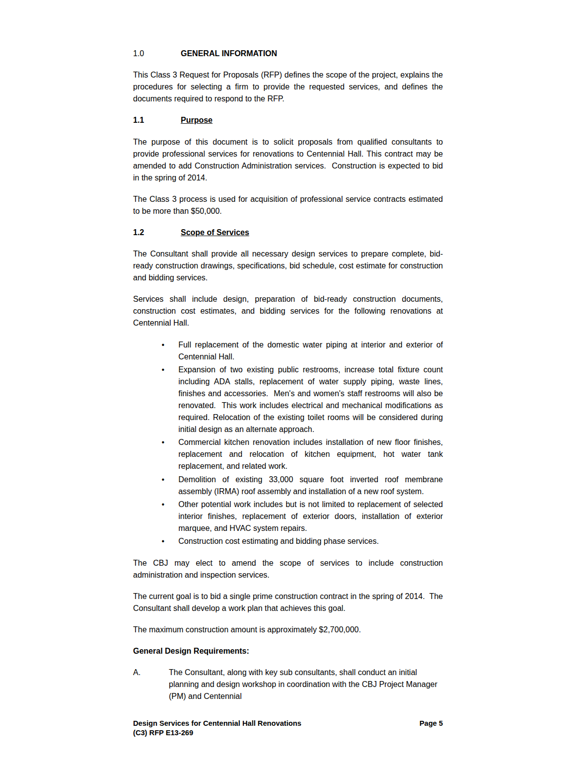1.0 GENERAL INFORMATION
This Class 3 Request for Proposals (RFP) defines the scope of the project, explains the procedures for selecting a firm to provide the requested services, and defines the documents required to respond to the RFP.
1.1 Purpose
The purpose of this document is to solicit proposals from qualified consultants to provide professional services for renovations to Centennial Hall. This contract may be amended to add Construction Administration services. Construction is expected to bid in the spring of 2014.
The Class 3 process is used for acquisition of professional service contracts estimated to be more than $50,000.
1.2 Scope of Services
The Consultant shall provide all necessary design services to prepare complete, bid-ready construction drawings, specifications, bid schedule, cost estimate for construction and bidding services.
Services shall include design, preparation of bid-ready construction documents, construction cost estimates, and bidding services for the following renovations at Centennial Hall.
Full replacement of the domestic water piping at interior and exterior of Centennial Hall.
Expansion of two existing public restrooms, increase total fixture count including ADA stalls, replacement of water supply piping, waste lines, finishes and accessories. Men's and women's staff restrooms will also be renovated. This work includes electrical and mechanical modifications as required. Relocation of the existing toilet rooms will be considered during initial design as an alternate approach.
Commercial kitchen renovation includes installation of new floor finishes, replacement and relocation of kitchen equipment, hot water tank replacement, and related work.
Demolition of existing 33,000 square foot inverted roof membrane assembly (IRMA) roof assembly and installation of a new roof system.
Other potential work includes but is not limited to replacement of selected interior finishes, replacement of exterior doors, installation of exterior marquee, and HVAC system repairs.
Construction cost estimating and bidding phase services.
The CBJ may elect to amend the scope of services to include construction administration and inspection services.
The current goal is to bid a single prime construction contract in the spring of 2014. The Consultant shall develop a work plan that achieves this goal.
The maximum construction amount is approximately $2,700,000.
General Design Requirements:
A. The Consultant, along with key sub consultants, shall conduct an initial planning and design workshop in coordination with the CBJ Project Manager (PM) and Centennial
Design Services for Centennial Hall Renovations
(C3) RFP E13-269
Page 5